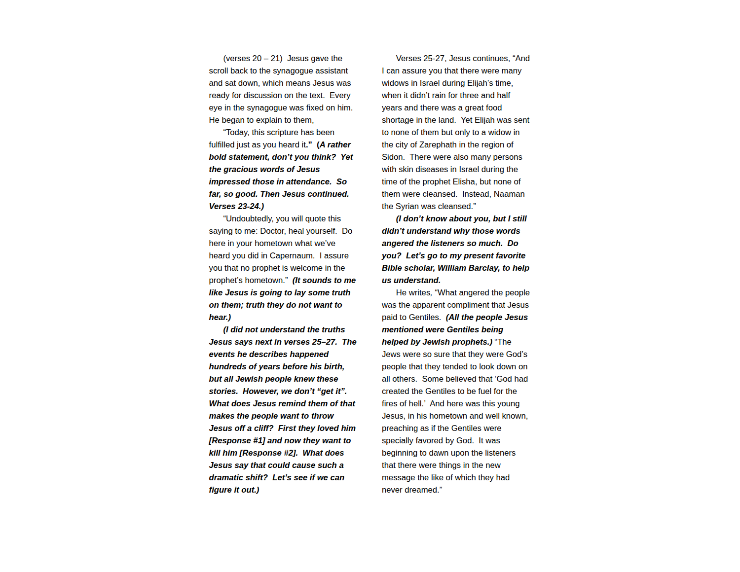(verses 20 – 21) Jesus gave the scroll back to the synagogue assistant and sat down, which means Jesus was ready for discussion on the text. Every eye in the synagogue was fixed on him. He began to explain to them,
“Today, this scripture has been fulfilled just as you heard it.” (A rather bold statement, don’t you think? Yet the gracious words of Jesus impressed those in attendance. So far, so good. Then Jesus continued. Verses 23-24.)
“Undoubtedly, you will quote this saying to me: Doctor, heal yourself. Do here in your hometown what we’ve heard you did in Capernaum. I assure you that no prophet is welcome in the prophet’s hometown.” (It sounds to me like Jesus is going to lay some truth on them; truth they do not want to hear.)
(I did not understand the truths Jesus says next in verses 25–27. The events he describes happened hundreds of years before his birth, but all Jewish people knew these stories. However, we don’t “get it”. What does Jesus remind them of that makes the people want to throw Jesus off a cliff? First they loved him [Response #1] and now they want to kill him [Response #2]. What does Jesus say that could cause such a dramatic shift? Let’s see if we can figure it out.)
Verses 25-27, Jesus continues, “And I can assure you that there were many widows in Israel during Elijah’s time, when it didn’t rain for three and half years and there was a great food shortage in the land. Yet Elijah was sent to none of them but only to a widow in the city of Zarephath in the region of Sidon. There were also many persons with skin diseases in Israel during the time of the prophet Elisha, but none of them were cleansed. Instead, Naaman the Syrian was cleansed.”
(I don’t know about you, but I still didn’t understand why those words angered the listeners so much. Do you? Let’s go to my present favorite Bible scholar, William Barclay, to help us understand.
He writes, “What angered the people was the apparent compliment that Jesus paid to Gentiles. (All the people Jesus mentioned were Gentiles being helped by Jewish prophets.) “The Jews were so sure that they were God’s people that they tended to look down on all others. Some believed that ‘God had created the Gentiles to be fuel for the fires of hell.’ And here was this young Jesus, in his hometown and well known, preaching as if the Gentiles were specially favored by God. It was beginning to dawn upon the listeners that there were things in the new message the like of which they had never dreamed.”